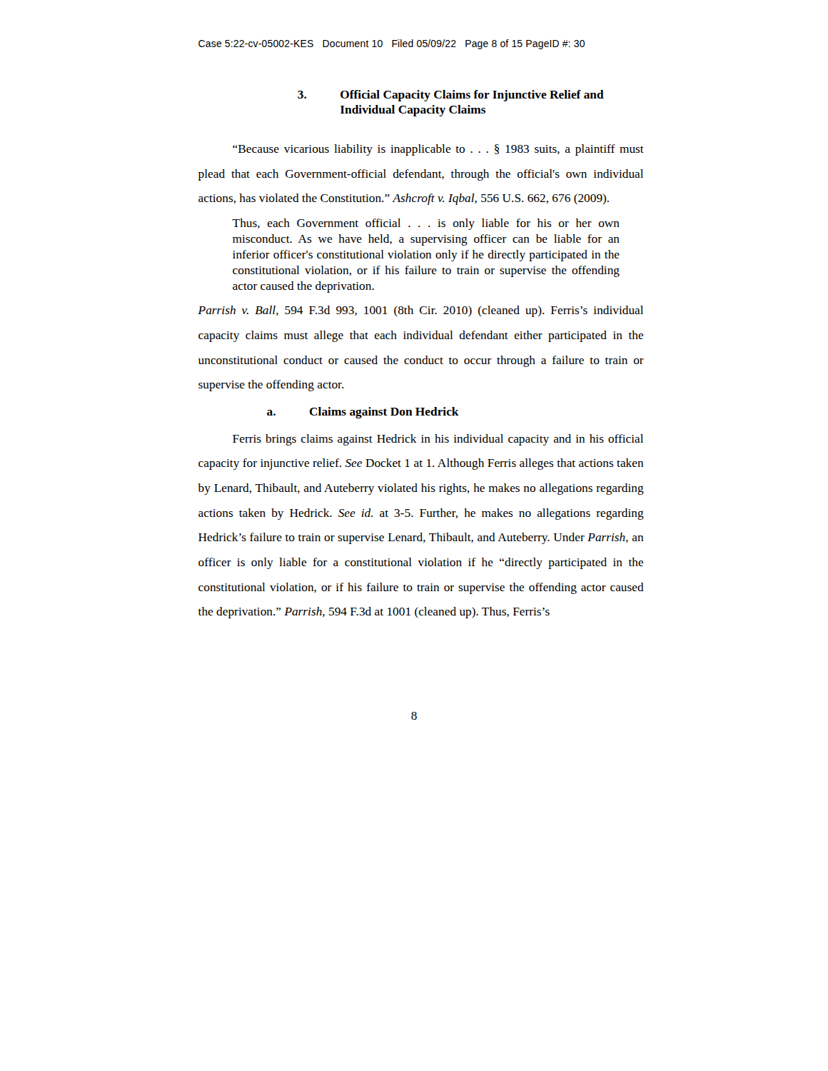Case 5:22-cv-05002-KES Document 10 Filed 05/09/22 Page 8 of 15 PageID #: 30
3. Official Capacity Claims for Injunctive Relief and Individual Capacity Claims
“Because vicarious liability is inapplicable to . . . § 1983 suits, a plaintiff must plead that each Government-official defendant, through the official's own individual actions, has violated the Constitution.” Ashcroft v. Iqbal, 556 U.S. 662, 676 (2009).
Thus, each Government official . . . is only liable for his or her own misconduct. As we have held, a supervising officer can be liable for an inferior officer's constitutional violation only if he directly participated in the constitutional violation, or if his failure to train or supervise the offending actor caused the deprivation.
Parrish v. Ball, 594 F.3d 993, 1001 (8th Cir. 2010) (cleaned up). Ferris’s individual capacity claims must allege that each individual defendant either participated in the unconstitutional conduct or caused the conduct to occur through a failure to train or supervise the offending actor.
a. Claims against Don Hedrick
Ferris brings claims against Hedrick in his individual capacity and in his official capacity for injunctive relief. See Docket 1 at 1. Although Ferris alleges that actions taken by Lenard, Thibault, and Auteberry violated his rights, he makes no allegations regarding actions taken by Hedrick. See id. at 3-5. Further, he makes no allegations regarding Hedrick’s failure to train or supervise Lenard, Thibault, and Auteberry. Under Parrish, an officer is only liable for a constitutional violation if he “directly participated in the constitutional violation, or if his failure to train or supervise the offending actor caused the deprivation.” Parrish, 594 F.3d at 1001 (cleaned up). Thus, Ferris’s
8